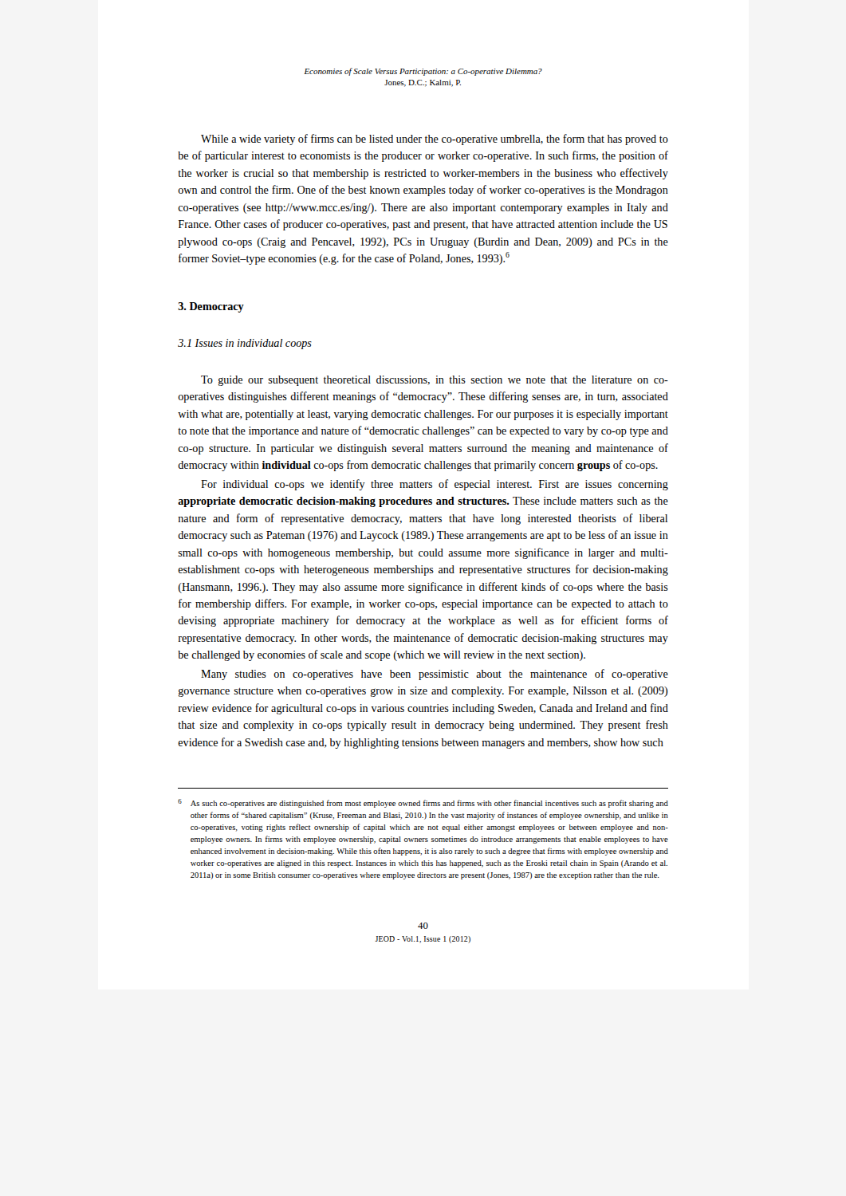Economies of Scale Versus Participation: a Co-operative Dilemma?
Jones, D.C.; Kalmi, P.
While a wide variety of firms can be listed under the co-operative umbrella, the form that has proved to be of particular interest to economists is the producer or worker co-operative. In such firms, the position of the worker is crucial so that membership is restricted to worker-members in the business who effectively own and control the firm. One of the best known examples today of worker co-operatives is the Mondragon co-operatives (see http://www.mcc.es/ing/). There are also important contemporary examples in Italy and France. Other cases of producer co-operatives, past and present, that have attracted attention include the US plywood co-ops (Craig and Pencavel, 1992), PCs in Uruguay (Burdin and Dean, 2009) and PCs in the former Soviet–type economies (e.g. for the case of Poland, Jones, 1993).6
3. Democracy
3.1 Issues in individual coops
To guide our subsequent theoretical discussions, in this section we note that the literature on co-operatives distinguishes different meanings of “democracy”. These differing senses are, in turn, associated with what are, potentially at least, varying democratic challenges. For our purposes it is especially important to note that the importance and nature of “democratic challenges” can be expected to vary by co-op type and co-op structure. In particular we distinguish several matters surround the meaning and maintenance of democracy within individual co-ops from democratic challenges that primarily concern groups of co-ops.
For individual co-ops we identify three matters of especial interest. First are issues concerning appropriate democratic decision-making procedures and structures. These include matters such as the nature and form of representative democracy, matters that have long interested theorists of liberal democracy such as Pateman (1976) and Laycock (1989.) These arrangements are apt to be less of an issue in small co-ops with homogeneous membership, but could assume more significance in larger and multi-establishment co-ops with heterogeneous memberships and representative structures for decision-making (Hansmann, 1996.). They may also assume more significance in different kinds of co-ops where the basis for membership differs. For example, in worker co-ops, especial importance can be expected to attach to devising appropriate machinery for democracy at the workplace as well as for efficient forms of representative democracy. In other words, the maintenance of democratic decision-making structures may be challenged by economies of scale and scope (which we will review in the next section).
Many studies on co-operatives have been pessimistic about the maintenance of co-operative governance structure when co-operatives grow in size and complexity. For example, Nilsson et al. (2009) review evidence for agricultural co-ops in various countries including Sweden, Canada and Ireland and find that size and complexity in co-ops typically result in democracy being undermined. They present fresh evidence for a Swedish case and, by highlighting tensions between managers and members, show how such
6 As such co-operatives are distinguished from most employee owned firms and firms with other financial incentives such as profit sharing and other forms of “shared capitalism” (Kruse, Freeman and Blasi, 2010.) In the vast majority of instances of employee ownership, and unlike in co-operatives, voting rights reflect ownership of capital which are not equal either amongst employees or between employee and non-employee owners. In firms with employee ownership, capital owners sometimes do introduce arrangements that enable employees to have enhanced involvement in decision-making. While this often happens, it is also rarely to such a degree that firms with employee ownership and worker co-operatives are aligned in this respect. Instances in which this has happened, such as the Eroski retail chain in Spain (Arando et al. 2011a) or in some British consumer co-operatives where employee directors are present (Jones, 1987) are the exception rather than the rule.
40
JEOD - Vol.1, Issue 1 (2012)